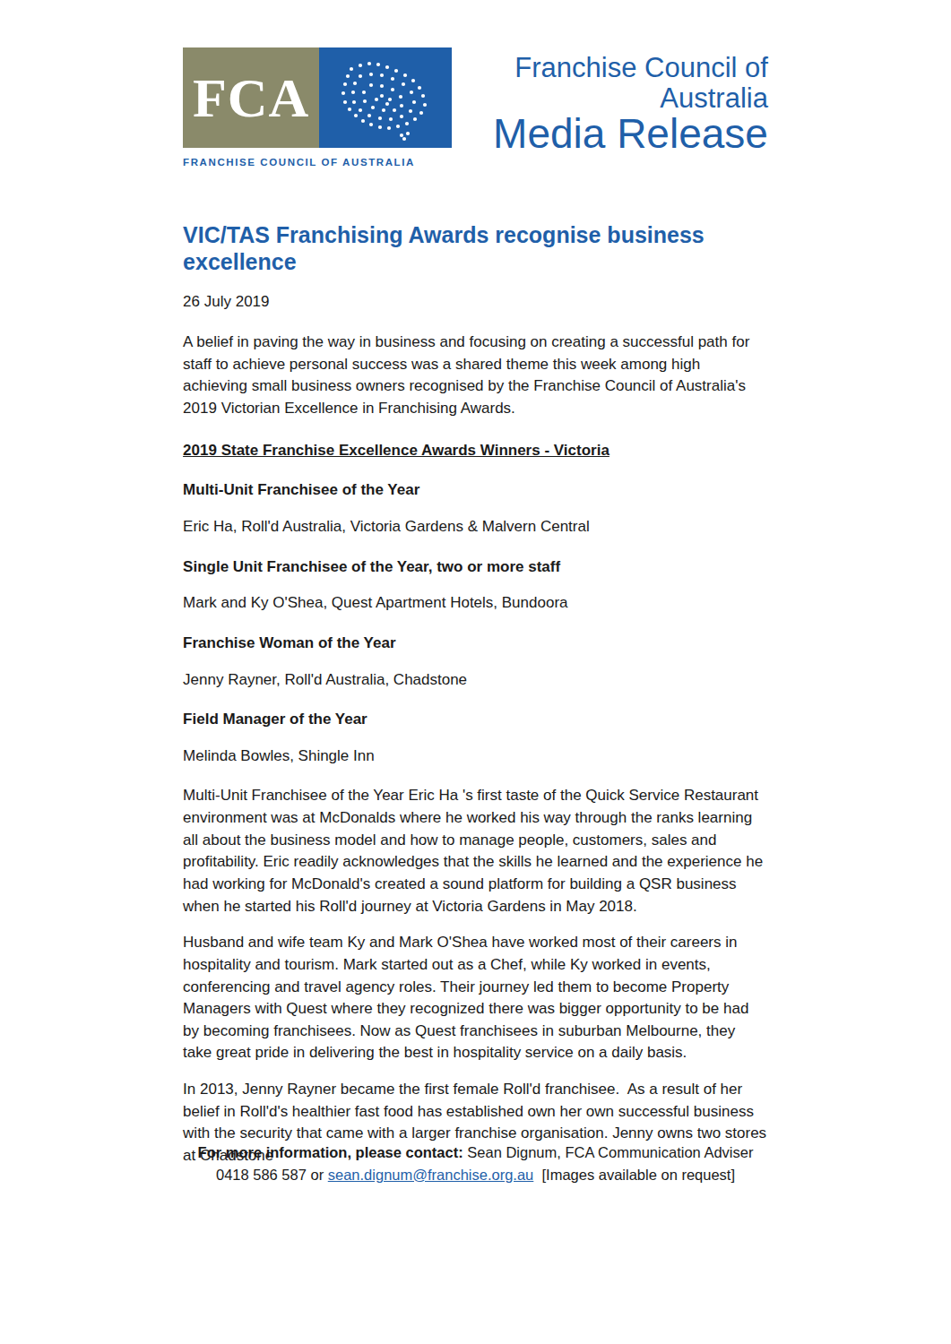FCA
FRANCHISE COUNCIL OF AUSTRALIA
Franchise Council of Australia
Media Release
VIC/TAS Franchising Awards recognise business excellence
26 July 2019
A belief in paving the way in business and focusing on creating a successful path for staff to achieve personal success was a shared theme this week among high achieving small business owners recognised by the Franchise Council of Australia's 2019 Victorian Excellence in Franchising Awards.
2019 State Franchise Excellence Awards Winners - Victoria
Multi-Unit Franchisee of the Year
Eric Ha, Roll'd Australia, Victoria Gardens & Malvern Central
Single Unit Franchisee of the Year, two or more staff
Mark and Ky O'Shea, Quest Apartment Hotels, Bundoora
Franchise Woman of the Year
Jenny Rayner, Roll'd Australia, Chadstone
Field Manager of the Year
Melinda Bowles, Shingle Inn
Multi-Unit Franchisee of the Year Eric Ha 's first taste of the Quick Service Restaurant environment was at McDonalds where he worked his way through the ranks learning all about the business model and how to manage people, customers, sales and profitability. Eric readily acknowledges that the skills he learned and the experience he had working for McDonald's created a sound platform for building a QSR business when he started his Roll'd journey at Victoria Gardens in May 2018.
Husband and wife team Ky and Mark O'Shea have worked most of their careers in hospitality and tourism. Mark started out as a Chef, while Ky worked in events, conferencing and travel agency roles. Their journey led them to become Property Managers with Quest where they recognized there was bigger opportunity to be had by becoming franchisees. Now as Quest franchisees in suburban Melbourne, they take great pride in delivering the best in hospitality service on a daily basis.
In 2013, Jenny Rayner became the first female Roll'd franchisee. As a result of her belief in Roll'd's healthier fast food has established own her own successful business with the security that came with a larger franchise organisation. Jenny owns two stores at Chadstone
For more information, please contact: Sean Dignum, FCA Communication Adviser
0418 586 587 or sean.dignum@franchise.org.au [Images available on request]